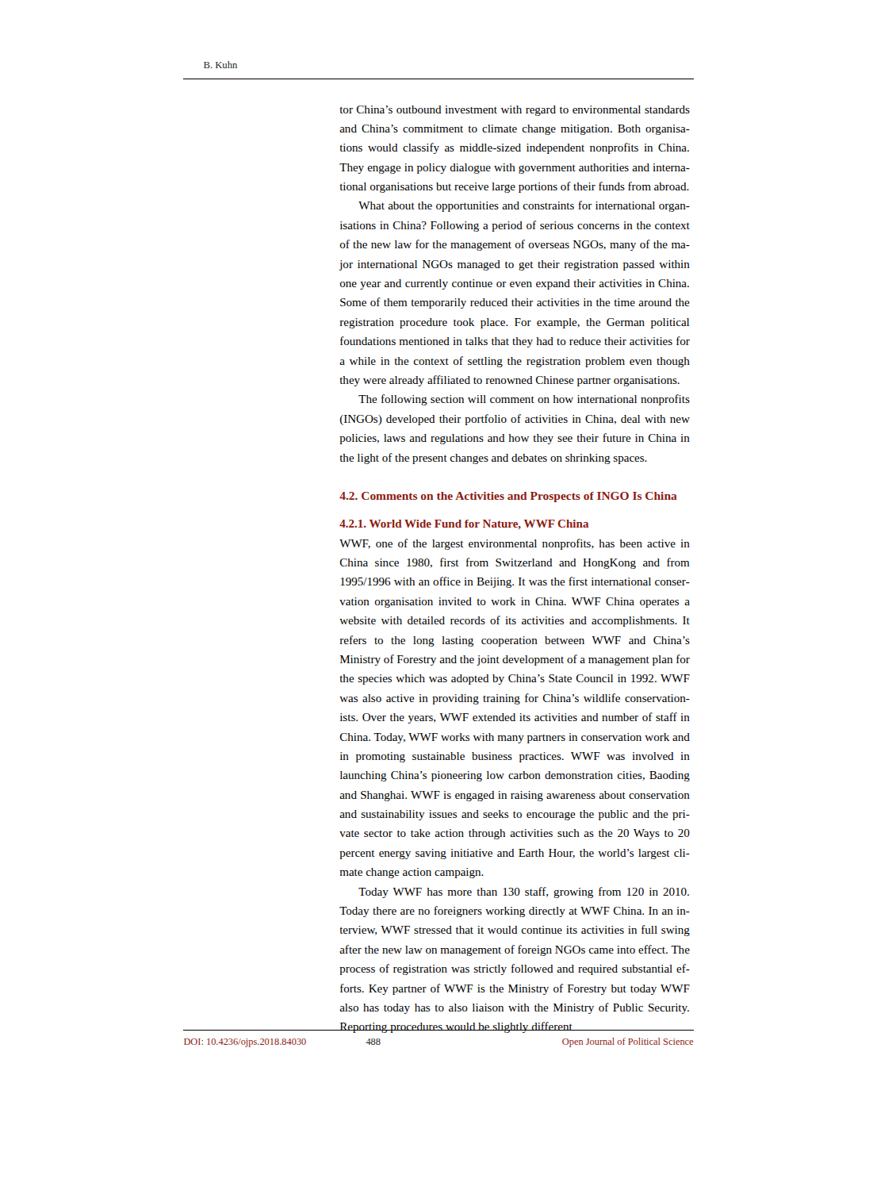B. Kuhn
tor China’s outbound investment with regard to environmental standards and China’s commitment to climate change mitigation. Both organisations would classify as middle-sized independent nonprofits in China. They engage in policy dialogue with government authorities and international organisations but receive large portions of their funds from abroad.
What about the opportunities and constraints for international organisations in China? Following a period of serious concerns in the context of the new law for the management of overseas NGOs, many of the major international NGOs managed to get their registration passed within one year and currently continue or even expand their activities in China. Some of them temporarily reduced their activities in the time around the registration procedure took place. For example, the German political foundations mentioned in talks that they had to reduce their activities for a while in the context of settling the registration problem even though they were already affiliated to renowned Chinese partner organisations.
The following section will comment on how international nonprofits (INGOs) developed their portfolio of activities in China, deal with new policies, laws and regulations and how they see their future in China in the light of the present changes and debates on shrinking spaces.
4.2. Comments on the Activities and Prospects of INGO Is China
4.2.1. World Wide Fund for Nature, WWF China
WWF, one of the largest environmental nonprofits, has been active in China since 1980, first from Switzerland and HongKong and from 1995/1996 with an office in Beijing. It was the first international conservation organisation invited to work in China. WWF China operates a website with detailed records of its activities and accomplishments. It refers to the long lasting cooperation between WWF and China’s Ministry of Forestry and the joint development of a management plan for the species which was adopted by China’s State Council in 1992. WWF was also active in providing training for China’s wildlife conservationists. Over the years, WWF extended its activities and number of staff in China. Today, WWF works with many partners in conservation work and in promoting sustainable business practices. WWF was involved in launching China’s pioneering low carbon demonstration cities, Baoding and Shanghai. WWF is engaged in raising awareness about conservation and sustainability issues and seeks to encourage the public and the private sector to take action through activities such as the 20 Ways to 20 percent energy saving initiative and Earth Hour, the world’s largest climate change action campaign.
Today WWF has more than 130 staff, growing from 120 in 2010. Today there are no foreigners working directly at WWF China. In an interview, WWF stressed that it would continue its activities in full swing after the new law on management of foreign NGOs came into effect. The process of registration was strictly followed and required substantial efforts. Key partner of WWF is the Ministry of Forestry but today WWF also has today has to also liaison with the Ministry of Public Security. Reporting procedures would be slightly different
DOI: 10.4236/ojps.2018.84030 488 Open Journal of Political Science